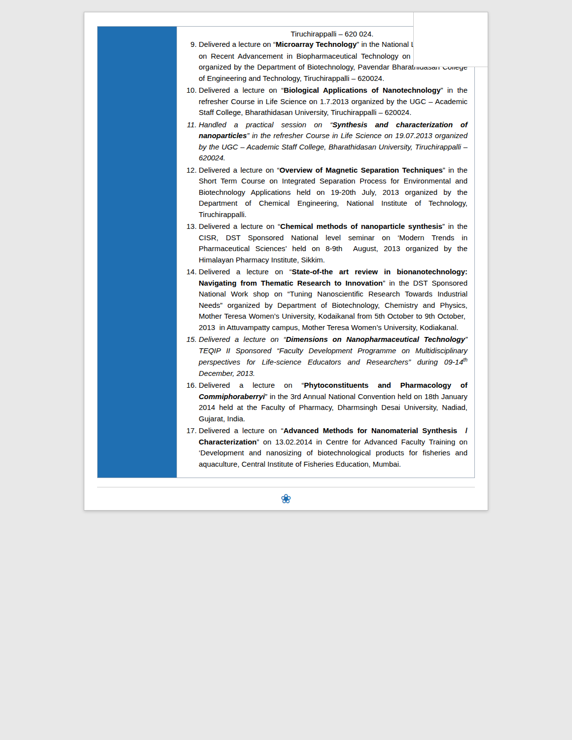| | Tiruchirappalli – 620 024. Delivered a lecture on “ Microarray Technology ” in the National Level conference on Recent Advancement in Biopharmaceutical Technology on 8 th March 2013 organized by the Department of Biotechnology, Pavendar Bharathidasan College of Engineering and Technology, Tiruchirappalli – 620024. Delivered a lecture on “ Biological Applications of Nanotechnology ” in the refresher Course in Life Science on 1.7.2013 organized by the UGC – Academic Staff College, Bharathidasan University, Tiruchirappalli – 620024. Handled a practical session on “ Synthesis and characterization of nanoparticles ” in the refresher Course in Life Science on 19.07.2013 organized by the UGC – Academic Staff College, Bharathidasan University, Tiruchirappalli – 620024. Delivered a lecture on “ Overview of Magnetic Separation Techniques ” in the Short Term Course on Integrated Separation Process for Environmental and Biotechnology Applications held on 19-20th July, 2013 organized by the Department of Chemical Engineering, National Institute of Technology, Tiruchirappalli. Delivered a lecture on “ Chemical methods of nanoparticle synthesis ” in the CISR, DST Sponsored National level seminar on ‘Modern Trends in Pharmaceutical Sciences’ held on 8-9th August, 2013 organized by the Himalayan Pharmacy Institute, Sikkim. Delivered a lecture on “ State-of-the art review in bionanotechnology: Navigating from Thematic Research to Innovation ” in the DST Sponsored National Work shop on “Tuning Nanoscientific Research Towards Industrial Needs” organized by Department of Biotechnology, Chemistry and Physics, Mother Teresa Women’s University, Kodaikanal from 5th October to 9th October, 2013 in Attuvampatty campus, Mother Teresa Women’s University, Kodiakanal. Delivered a lecture on “ Dimensions on Nanopharmaceutical Technology ” TEQIP II Sponsored “Faculty Development Programme on Multidisciplinary perspectives for Life-science Educators and Researchers” during 09-14 th December, 2013. Delivered a lecture on “ Phytoconstituents and Pharmacology of Commiphoraberryi ” in the 3rd Annual National Convention held on 18th January 2014 held at the Faculty of Pharmacy, Dharmsingh Desai University, Nadiad, Gujarat, India. Delivered a lecture on “ Advanced Methods for Nanomaterial Synthesis / Characterization ” on 13.02.2014 in Centre for Advanced Faculty Training on ‘Development and nanosizing of biotechnological products for fisheries and aquaculture, Central Institute of Fisheries Education, Mumbai. |
❀